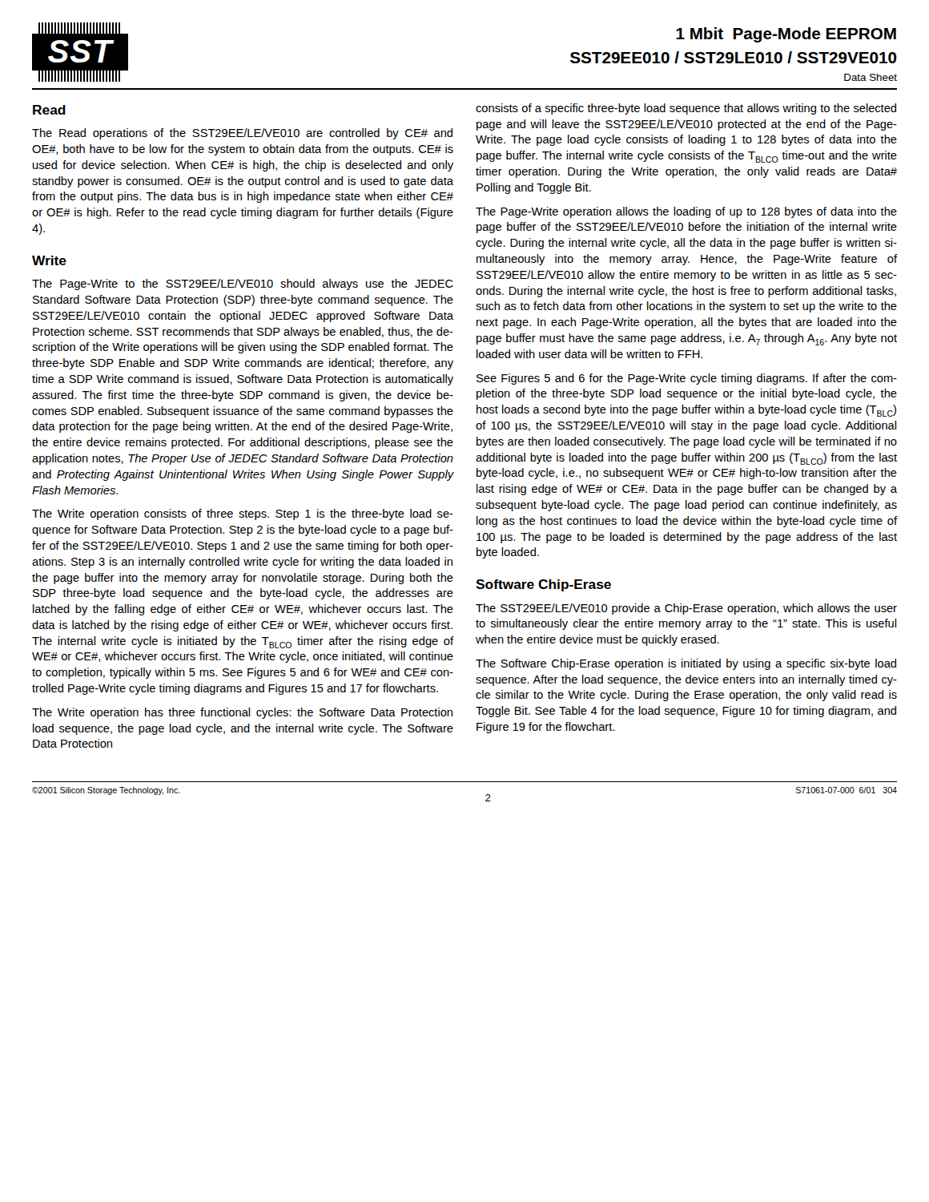SST
1 Mbit Page-Mode EEPROM
SST29EE010 / SST29LE010 / SST29VE010
Data Sheet
Read
The Read operations of the SST29EE/LE/VE010 are controlled by CE# and OE#, both have to be low for the system to obtain data from the outputs. CE# is used for device selection. When CE# is high, the chip is deselected and only standby power is consumed. OE# is the output control and is used to gate data from the output pins. The data bus is in high impedance state when either CE# or OE# is high. Refer to the read cycle timing diagram for further details (Figure 4).
Write
The Page-Write to the SST29EE/LE/VE010 should always use the JEDEC Standard Software Data Protection (SDP) three-byte command sequence. The SST29EE/LE/VE010 contain the optional JEDEC approved Software Data Protection scheme. SST recommends that SDP always be enabled, thus, the description of the Write operations will be given using the SDP enabled format. The three-byte SDP Enable and SDP Write commands are identical; therefore, any time a SDP Write command is issued, Software Data Protection is automatically assured. The first time the three-byte SDP command is given, the device becomes SDP enabled. Subsequent issuance of the same command bypasses the data protection for the page being written. At the end of the desired Page-Write, the entire device remains protected. For additional descriptions, please see the application notes, The Proper Use of JEDEC Standard Software Data Protection and Protecting Against Unintentional Writes When Using Single Power Supply Flash Memories.
The Write operation consists of three steps. Step 1 is the three-byte load sequence for Software Data Protection. Step 2 is the byte-load cycle to a page buffer of the SST29EE/LE/VE010. Steps 1 and 2 use the same timing for both operations. Step 3 is an internally controlled write cycle for writing the data loaded in the page buffer into the memory array for nonvolatile storage. During both the SDP three-byte load sequence and the byte-load cycle, the addresses are latched by the falling edge of either CE# or WE#, whichever occurs last. The data is latched by the rising edge of either CE# or WE#, whichever occurs first. The internal write cycle is initiated by the TBLCO timer after the rising edge of WE# or CE#, whichever occurs first. The Write cycle, once initiated, will continue to completion, typically within 5 ms. See Figures 5 and 6 for WE# and CE# controlled Page-Write cycle timing diagrams and Figures 15 and 17 for flowcharts.
The Write operation has three functional cycles: the Software Data Protection load sequence, the page load cycle, and the internal write cycle. The Software Data Protection
consists of a specific three-byte load sequence that allows writing to the selected page and will leave the SST29EE/LE/VE010 protected at the end of the Page-Write. The page load cycle consists of loading 1 to 128 bytes of data into the page buffer. The internal write cycle consists of the TBLCO time-out and the write timer operation. During the Write operation, the only valid reads are Data# Polling and Toggle Bit.
The Page-Write operation allows the loading of up to 128 bytes of data into the page buffer of the SST29EE/LE/VE010 before the initiation of the internal write cycle. During the internal write cycle, all the data in the page buffer is written simultaneously into the memory array. Hence, the Page-Write feature of SST29EE/LE/VE010 allow the entire memory to be written in as little as 5 seconds. During the internal write cycle, the host is free to perform additional tasks, such as to fetch data from other locations in the system to set up the write to the next page. In each Page-Write operation, all the bytes that are loaded into the page buffer must have the same page address, i.e. A7 through A16. Any byte not loaded with user data will be written to FFH.
See Figures 5 and 6 for the Page-Write cycle timing diagrams. If after the completion of the three-byte SDP load sequence or the initial byte-load cycle, the host loads a second byte into the page buffer within a byte-load cycle time (TBLC) of 100 µs, the SST29EE/LE/VE010 will stay in the page load cycle. Additional bytes are then loaded consecutively. The page load cycle will be terminated if no additional byte is loaded into the page buffer within 200 µs (TBLCO) from the last byte-load cycle, i.e., no subsequent WE# or CE# high-to-low transition after the last rising edge of WE# or CE#. Data in the page buffer can be changed by a subsequent byte-load cycle. The page load period can continue indefinitely, as long as the host continues to load the device within the byte-load cycle time of 100 µs. The page to be loaded is determined by the page address of the last byte loaded.
Software Chip-Erase
The SST29EE/LE/VE010 provide a Chip-Erase operation, which allows the user to simultaneously clear the entire memory array to the “1” state. This is useful when the entire device must be quickly erased.
The Software Chip-Erase operation is initiated by using a specific six-byte load sequence. After the load sequence, the device enters into an internally timed cycle similar to the Write cycle. During the Erase operation, the only valid read is Toggle Bit. See Table 4 for the load sequence, Figure 10 for timing diagram, and Figure 19 for the flowchart.
©2001 Silicon Storage Technology, Inc.
2
S71061-07-000 6/01 304